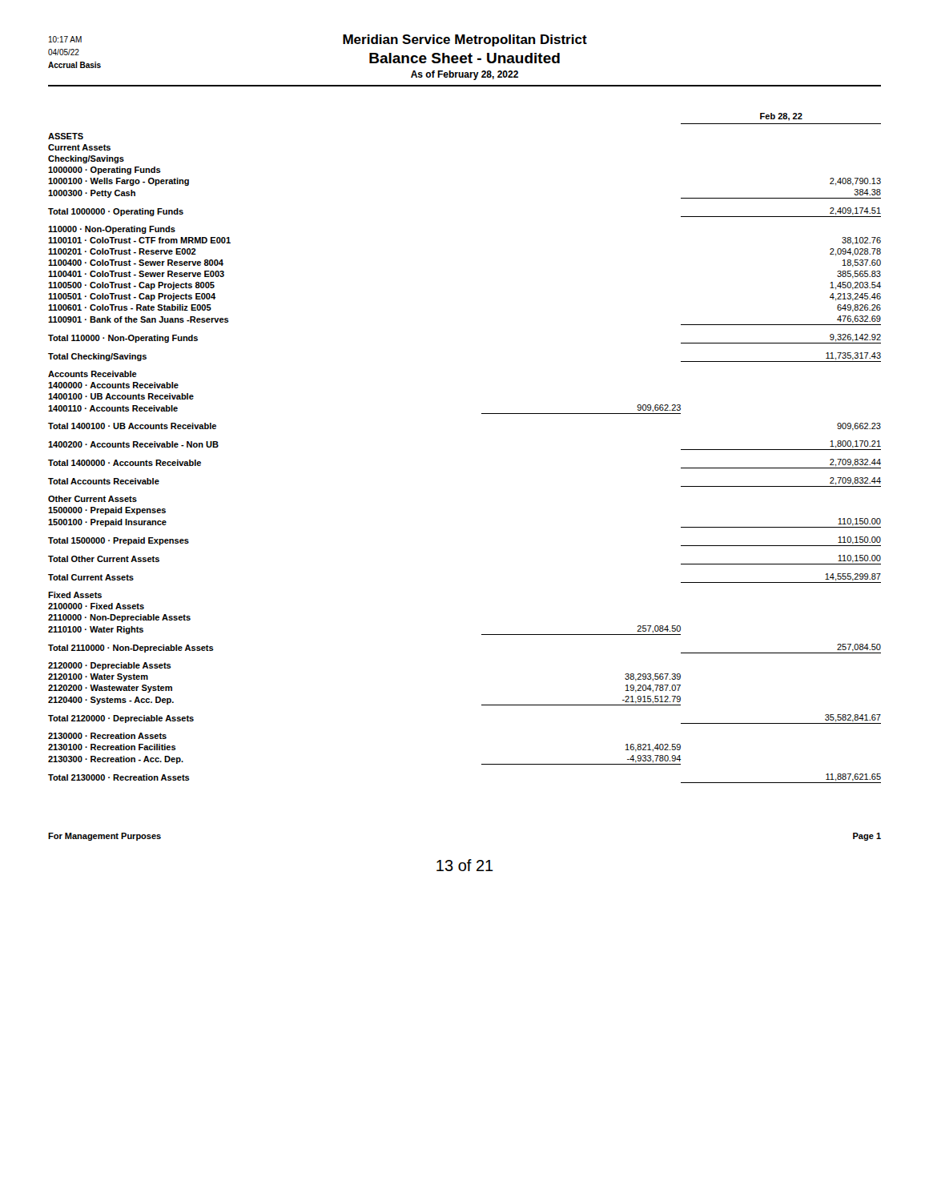10:17 AM
04/05/22
Accrual Basis
Meridian Service Metropolitan District
Balance Sheet - Unaudited
As of February 28, 2022
| | | Feb 28, 22 |
| ASSETS | | |
| Current Assets | | |
| Checking/Savings | | |
| 1000000 · Operating Funds | | |
| 1000100 · Wells Fargo - Operating | | 2,408,790.13 |
| 1000300 · Petty Cash | | 384.38 |
| Total 1000000 · Operating Funds | | 2,409,174.51 |
| 110000 · Non-Operating Funds | | |
| 1100101 · ColoTrust - CTF from MRMD E001 | | 38,102.76 |
| 1100201 · ColoTrust - Reserve E002 | | 2,094,028.78 |
| 1100400 · ColoTrust - Sewer Reserve 8004 | | 18,537.60 |
| 1100401 · ColoTrust - Sewer Reserve E003 | | 385,565.83 |
| 1100500 · ColoTrust - Cap Projects 8005 | | 1,450,203.54 |
| 1100501 · ColoTrust - Cap Projects E004 | | 4,213,245.46 |
| 1100601 · ColoTrus - Rate Stabiliz E005 | | 649,826.26 |
| 1100901 · Bank of the San Juans -Reserves | | 476,632.69 |
| Total 110000 · Non-Operating Funds | | 9,326,142.92 |
| Total Checking/Savings | | 11,735,317.43 |
| Accounts Receivable | | |
| 1400000 · Accounts Receivable | | |
| 1400100 · UB Accounts Receivable | | |
| 1400110 · Accounts Receivable | 909,662.23 | |
| Total 1400100 · UB Accounts Receivable | | 909,662.23 |
| 1400200 · Accounts Receivable - Non UB | | 1,800,170.21 |
| Total 1400000 · Accounts Receivable | | 2,709,832.44 |
| Total Accounts Receivable | | 2,709,832.44 |
| Other Current Assets | | |
| 1500000 · Prepaid Expenses | | |
| 1500100 · Prepaid Insurance | | 110,150.00 |
| Total 1500000 · Prepaid Expenses | | 110,150.00 |
| Total Other Current Assets | | 110,150.00 |
| Total Current Assets | | 14,555,299.87 |
| Fixed Assets | | |
| 2100000 · Fixed Assets | | |
| 2110000 · Non-Depreciable Assets | | |
| 2110100 · Water Rights | 257,084.50 | |
| Total 2110000 · Non-Depreciable Assets | | 257,084.50 |
| 2120000 · Depreciable Assets | | |
| 2120100 · Water System | 38,293,567.39 | |
| 2120200 · Wastewater System | 19,204,787.07 | |
| 2120400 · Systems - Acc. Dep. | -21,915,512.79 | |
| Total 2120000 · Depreciable Assets | | 35,582,841.67 |
| 2130000 · Recreation Assets | | |
| 2130100 · Recreation Facilities | 16,821,402.59 | |
| 2130300 · Recreation - Acc. Dep. | -4,933,780.94 | |
| Total 2130000 · Recreation Assets | | 11,887,621.65 |
For Management Purposes
Page 1
13 of 21